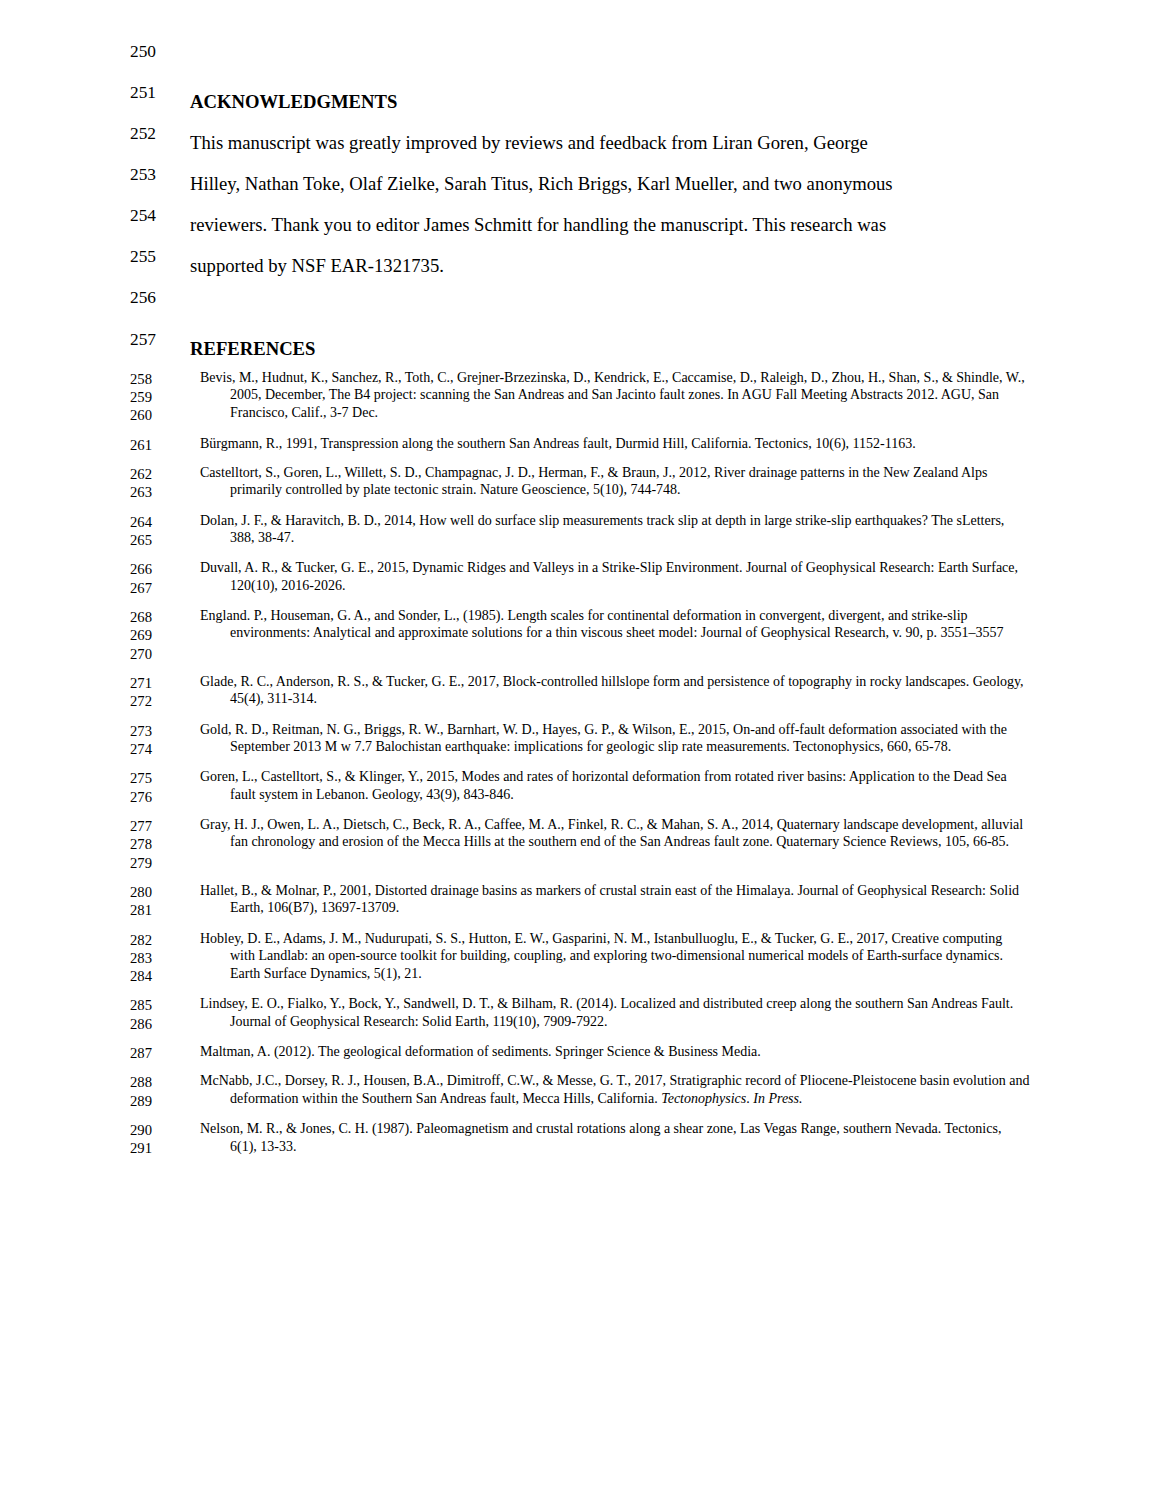250
251
ACKNOWLEDGMENTS
252
This manuscript was greatly improved by reviews and feedback from Liran Goren, George
253
Hilley, Nathan Toke, Olaf Zielke, Sarah Titus, Rich Briggs, Karl Mueller, and two anonymous
254
reviewers. Thank you to editor James Schmitt for handling the manuscript. This research was
255
supported by NSF EAR-1321735.
256
257
REFERENCES
258
259
260
Bevis, M., Hudnut, K., Sanchez, R., Toth, C., Grejner-Brzezinska, D., Kendrick, E., Caccamise, D., Raleigh, D., Zhou, H., Shan, S., & Shindle, W., 2005, December, The B4 project: scanning the San Andreas and San Jacinto fault zones. In AGU Fall Meeting Abstracts 2012. AGU, San Francisco, Calif., 3-7 Dec.
261
Bürgmann, R., 1991, Transpression along the southern San Andreas fault, Durmid Hill, California. Tectonics, 10(6), 1152-1163.
262
263
Castelltort, S., Goren, L., Willett, S. D., Champagnac, J. D., Herman, F., & Braun, J., 2012, River drainage patterns in the New Zealand Alps primarily controlled by plate tectonic strain. Nature Geoscience, 5(10), 744-748.
264
265
Dolan, J. F., & Haravitch, B. D., 2014, How well do surface slip measurements track slip at depth in large strike-slip earthquakes? The sLetters, 388, 38-47.
266
267
Duvall, A. R., & Tucker, G. E., 2015, Dynamic Ridges and Valleys in a Strike-Slip Environment. Journal of Geophysical Research: Earth Surface, 120(10), 2016-2026.
268
269
270
England. P., Houseman, G. A., and Sonder, L., (1985). Length scales for continental deformation in convergent, divergent, and strike-slip environments: Analytical and approximate solutions for a thin viscous sheet model: Journal of Geophysical Research, v. 90, p. 3551–3557
271
272
Glade, R. C., Anderson, R. S., & Tucker, G. E., 2017, Block-controlled hillslope form and persistence of topography in rocky landscapes. Geology, 45(4), 311-314.
273
274
Gold, R. D., Reitman, N. G., Briggs, R. W., Barnhart, W. D., Hayes, G. P., & Wilson, E., 2015, On-and off-fault deformation associated with the September 2013 M w 7.7 Balochistan earthquake: implications for geologic slip rate measurements. Tectonophysics, 660, 65-78.
275
276
Goren, L., Castelltort, S., & Klinger, Y., 2015, Modes and rates of horizontal deformation from rotated river basins: Application to the Dead Sea fault system in Lebanon. Geology, 43(9), 843-846.
277
278
279
Gray, H. J., Owen, L. A., Dietsch, C., Beck, R. A., Caffee, M. A., Finkel, R. C., & Mahan, S. A., 2014, Quaternary landscape development, alluvial fan chronology and erosion of the Mecca Hills at the southern end of the San Andreas fault zone. Quaternary Science Reviews, 105, 66-85.
280
281
Hallet, B., & Molnar, P., 2001, Distorted drainage basins as markers of crustal strain east of the Himalaya. Journal of Geophysical Research: Solid Earth, 106(B7), 13697-13709.
282
283
284
Hobley, D. E., Adams, J. M., Nudurupati, S. S., Hutton, E. W., Gasparini, N. M., Istanbulluoglu, E., & Tucker, G. E., 2017, Creative computing with Landlab: an open-source toolkit for building, coupling, and exploring two-dimensional numerical models of Earth-surface dynamics. Earth Surface Dynamics, 5(1), 21.
285
286
Lindsey, E. O., Fialko, Y., Bock, Y., Sandwell, D. T., & Bilham, R. (2014). Localized and distributed creep along the southern San Andreas Fault. Journal of Geophysical Research: Solid Earth, 119(10), 7909-7922.
287
Maltman, A. (2012). The geological deformation of sediments. Springer Science & Business Media.
288
289
McNabb, J.C., Dorsey, R. J., Housen, B.A., Dimitroff, C.W., & Messe, G. T., 2017, Stratigraphic record of Pliocene-Pleistocene basin evolution and deformation within the Southern San Andreas fault, Mecca Hills, California. Tectonophysics. In Press.
290
291
Nelson, M. R., & Jones, C. H. (1987). Paleomagnetism and crustal rotations along a shear zone, Las Vegas Range, southern Nevada. Tectonics, 6(1), 13-33.